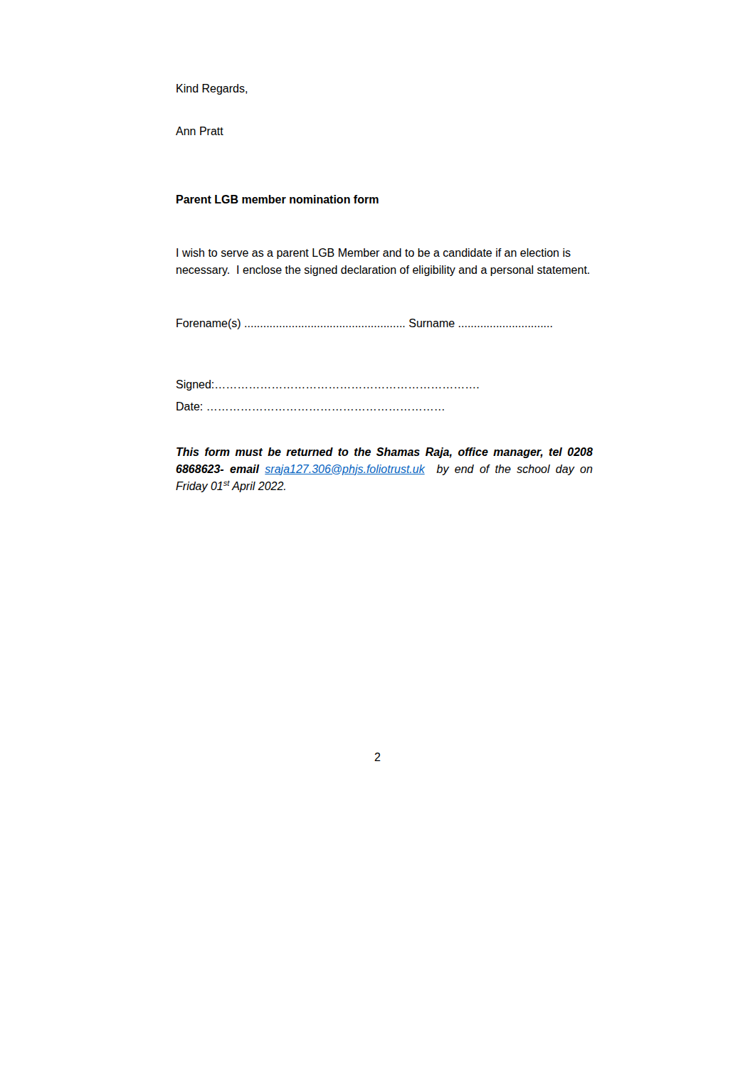Kind Regards,
Ann Pratt
Parent LGB member nomination form
I wish to serve as a parent LGB Member and to be a candidate if an election is necessary. I enclose the signed declaration of eligibility and a personal statement.
Forename(s) ................................................... Surname ..............................
Signed:…………………………………………………………….
Date: ………………………………………………………
This form must be returned to the Shamas Raja, office manager, tel 0208 6868623- email sraja127.306@phjs.foliotrust.uk by end of the school day on Friday 01st April 2022.
2